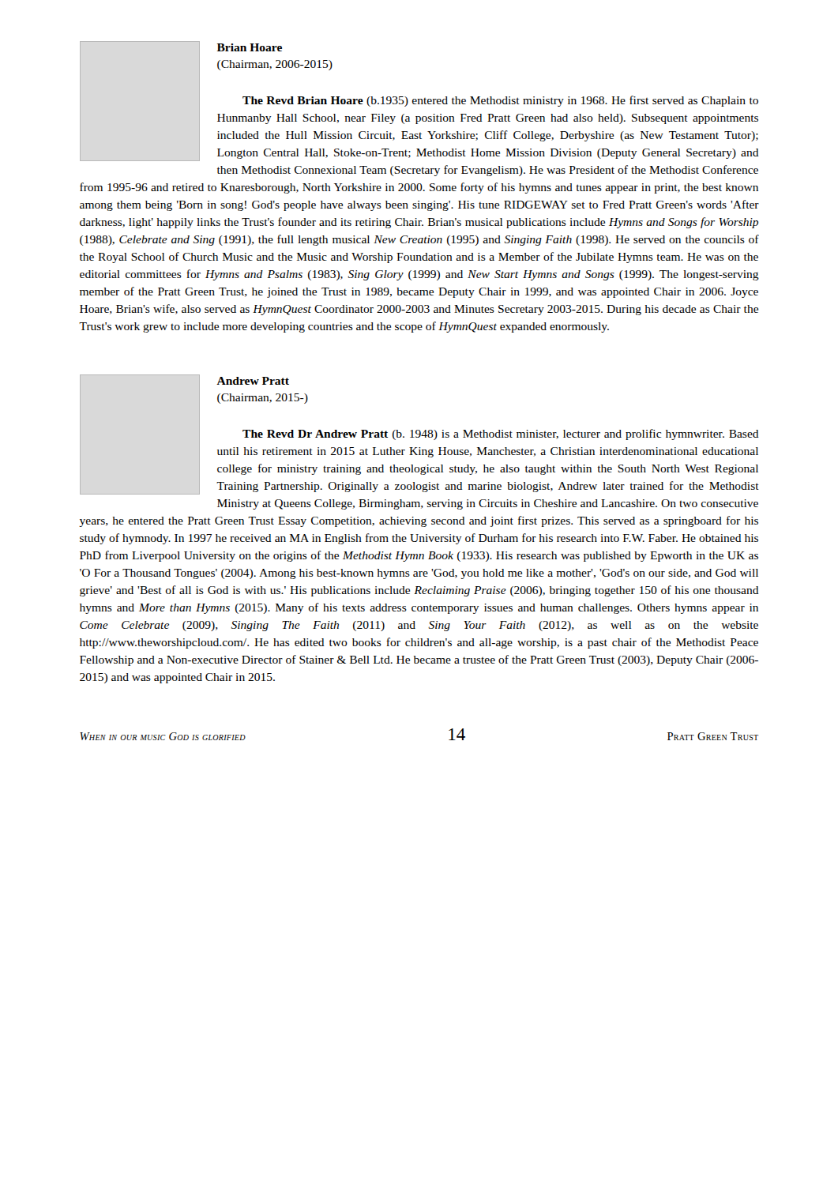The Revd Brian Hoare
Brian Hoare (Chairman, 2006-2015)
The Revd Brian Hoare (b.1935) entered the Methodist ministry in 1968. He first served as Chaplain to Hunmanby Hall School, near Filey (a position Fred Pratt Green had also held). Subsequent appointments included the Hull Mission Circuit, East Yorkshire; Cliff College, Derbyshire (as New Testament Tutor); Longton Central Hall, Stoke-on-Trent; Methodist Home Mission Division (Deputy General Secretary) and then Methodist Connexional Team (Secretary for Evangelism). He was President of the Methodist Conference from 1995-96 and retired to Knaresborough, North Yorkshire in 2000. Some forty of his hymns and tunes appear in print, the best known among them being 'Born in song! God's people have always been singing'. His tune RIDGEWAY set to Fred Pratt Green's words 'After darkness, light' happily links the Trust's founder and its retiring Chair. Brian's musical publications include Hymns and Songs for Worship (1988), Celebrate and Sing (1991), the full length musical New Creation (1995) and Singing Faith (1998). He served on the councils of the Royal School of Church Music and the Music and Worship Foundation and is a Member of the Jubilate Hymns team. He was on the editorial committees for Hymns and Psalms (1983), Sing Glory (1999) and New Start Hymns and Songs (1999). The longest-serving member of the Pratt Green Trust, he joined the Trust in 1989, became Deputy Chair in 1999, and was appointed Chair in 2006. Joyce Hoare, Brian's wife, also served as HymnQuest Coordinator 2000-2003 and Minutes Secretary 2003-2015. During his decade as Chair the Trust's work grew to include more developing countries and the scope of HymnQuest expanded enormously.
The Revd Dr Andrew Pratt
Andrew Pratt (Chairman, 2015-)
The Revd Dr Andrew Pratt (b. 1948) is a Methodist minister, lecturer and prolific hymnwriter. Based until his retirement in 2015 at Luther King House, Manchester, a Christian interdenominational educational college for ministry training and theological study, he also taught within the South North West Regional Training Partnership. Originally a zoologist and marine biologist, Andrew later trained for the Methodist Ministry at Queens College, Birmingham, serving in Circuits in Cheshire and Lancashire. On two consecutive years, he entered the Pratt Green Trust Essay Competition, achieving second and joint first prizes. This served as a springboard for his study of hymnody. In 1997 he received an MA in English from the University of Durham for his research into F.W. Faber. He obtained his PhD from Liverpool University on the origins of the Methodist Hymn Book (1933). His research was published by Epworth in the UK as 'O For a Thousand Tongues' (2004). Among his best-known hymns are 'God, you hold me like a mother', 'God's on our side, and God will grieve' and 'Best of all is God is with us.' His publications include Reclaiming Praise (2006), bringing together 150 of his one thousand hymns and More than Hymns (2015). Many of his texts address contemporary issues and human challenges. Others hymns appear in Come Celebrate (2009), Singing The Faith (2011) and Sing Your Faith (2012), as well as on the website http://www.theworshipcloud.com/. He has edited two books for children's and all-age worship, is a past chair of the Methodist Peace Fellowship and a Non-executive Director of Stainer & Bell Ltd. He became a trustee of the Pratt Green Trust (2003), Deputy Chair (2006-2015) and was appointed Chair in 2015.
When in our music God is glorified 14 Pratt Green Trust